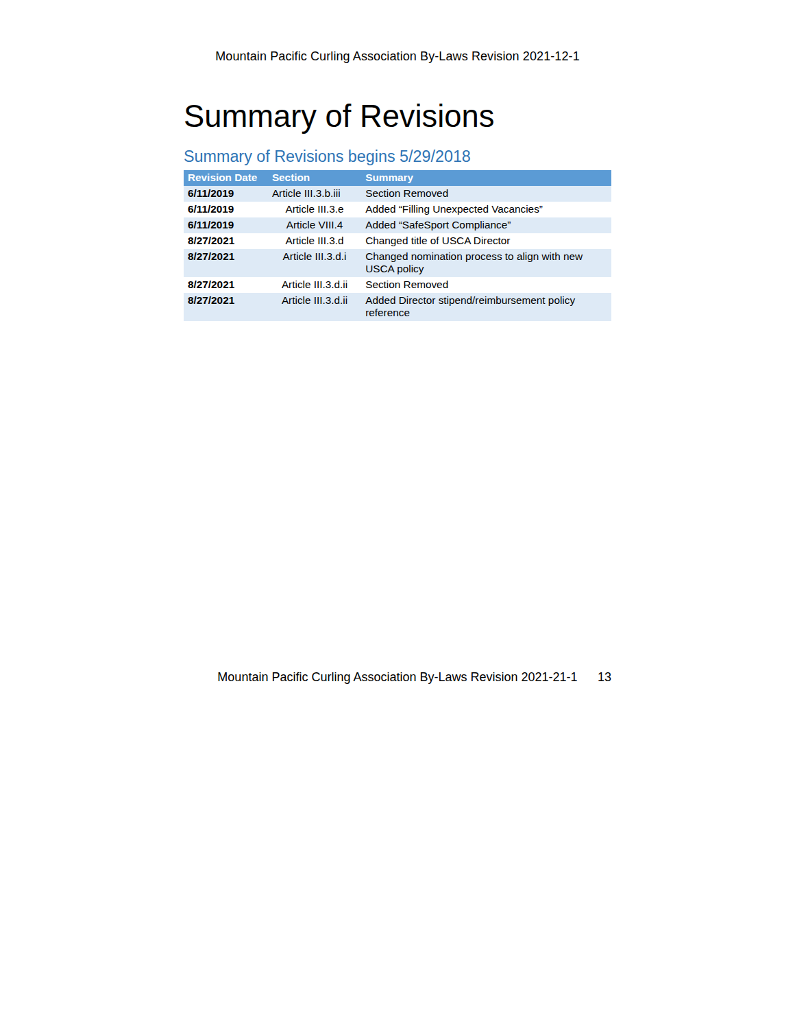Mountain Pacific Curling Association By-Laws Revision 2021-12-1
Summary of Revisions
Summary of Revisions begins 5/29/2018
| Revision Date | Section | Summary |
| --- | --- | --- |
| 6/11/2019 | Article III.3.b.iii | Section Removed |
| 6/11/2019 | Article III.3.e | Added “Filling Unexpected Vacancies” |
| 6/11/2019 | Article VIII.4 | Added “SafeSport Compliance” |
| 8/27/2021 | Article III.3.d | Changed title of USCA Director |
| 8/27/2021 | Article III.3.d.i | Changed nomination process to align with new USCA policy |
| 8/27/2021 | Article III.3.d.ii | Section Removed |
| 8/27/2021 | Article III.3.d.ii | Added Director stipend/reimbursement policy reference |
Mountain Pacific Curling Association By-Laws Revision 2021-21-1 13